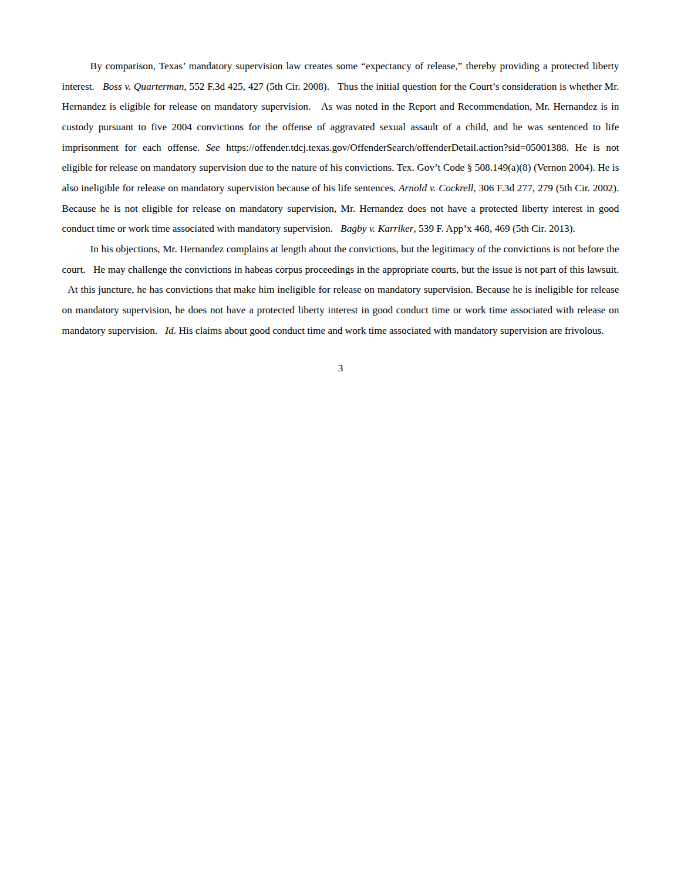By comparison, Texas’ mandatory supervision law creates some “expectancy of release,” thereby providing a protected liberty interest. Boss v. Quarterman, 552 F.3d 425, 427 (5th Cir. 2008). Thus the initial question for the Court’s consideration is whether Mr. Hernandez is eligible for release on mandatory supervision. As was noted in the Report and Recommendation, Mr. Hernandez is in custody pursuant to five 2004 convictions for the offense of aggravated sexual assault of a child, and he was sentenced to life imprisonment for each offense. See https://offender.tdcj.texas.gov/OffenderSearch/offenderDetail.action?sid=05001388. He is not eligible for release on mandatory supervision due to the nature of his convictions. Tex. Gov’t Code § 508.149(a)(8) (Vernon 2004). He is also ineligible for release on mandatory supervision because of his life sentences. Arnold v. Cockrell, 306 F.3d 277, 279 (5th Cir. 2002). Because he is not eligible for release on mandatory supervision, Mr. Hernandez does not have a protected liberty interest in good conduct time or work time associated with mandatory supervision. Bagby v. Karriker, 539 F. App’x 468, 469 (5th Cir. 2013).
In his objections, Mr. Hernandez complains at length about the convictions, but the legitimacy of the convictions is not before the court. He may challenge the convictions in habeas corpus proceedings in the appropriate courts, but the issue is not part of this lawsuit. At this juncture, he has convictions that make him ineligible for release on mandatory supervision. Because he is ineligible for release on mandatory supervision, he does not have a protected liberty interest in good conduct time or work time associated with release on mandatory supervision. Id. His claims about good conduct time and work time associated with mandatory supervision are frivolous.
3